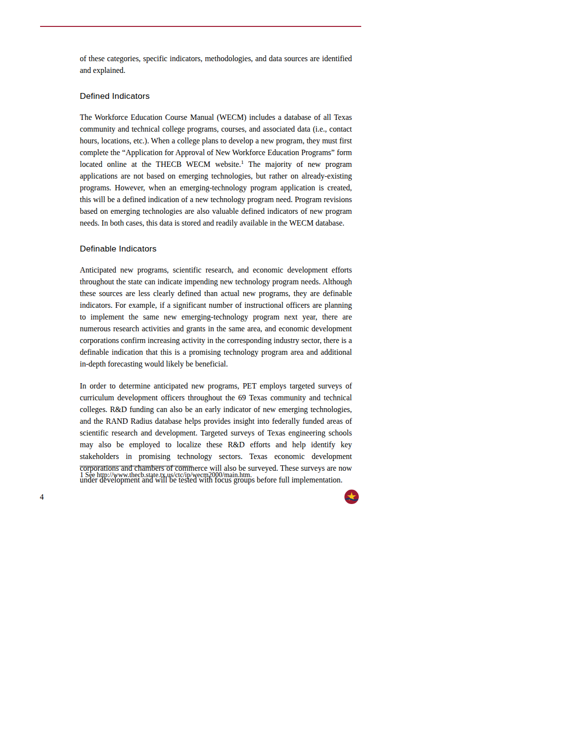of these categories, specific indicators, methodologies, and data sources are identified and explained.
Defined Indicators
The Workforce Education Course Manual (WECM) includes a database of all Texas community and technical college programs, courses, and associated data (i.e., contact hours, locations, etc.). When a college plans to develop a new program, they must first complete the “Application for Approval of New Workforce Education Programs” form located online at the THECB WECM website.1 The majority of new program applications are not based on emerging technologies, but rather on already-existing programs. However, when an emerging-technology program application is created, this will be a defined indication of a new technology program need. Program revisions based on emerging technologies are also valuable defined indicators of new program needs. In both cases, this data is stored and readily available in the WECM database.
Definable Indicators
Anticipated new programs, scientific research, and economic development efforts throughout the state can indicate impending new technology program needs. Although these sources are less clearly defined than actual new programs, they are definable indicators. For example, if a significant number of instructional officers are planning to implement the same new emerging-technology program next year, there are numerous research activities and grants in the same area, and economic development corporations confirm increasing activity in the corresponding industry sector, there is a definable indication that this is a promising technology program area and additional in-depth forecasting would likely be beneficial.
In order to determine anticipated new programs, PET employs targeted surveys of curriculum development officers throughout the 69 Texas community and technical colleges. R&D funding can also be an early indicator of new emerging technologies, and the RAND Radius database helps provides insight into federally funded areas of scientific research and development. Targeted surveys of Texas engineering schools may also be employed to localize these R&D efforts and help identify key stakeholders in promising technology sectors. Texas economic development corporations and chambers of commerce will also be surveyed. These surveys are now under development and will be tested with focus groups before full implementation.
1 See http://www.thecb.state.tx.us/ctc/ip/wecm2000/main.htm.
4